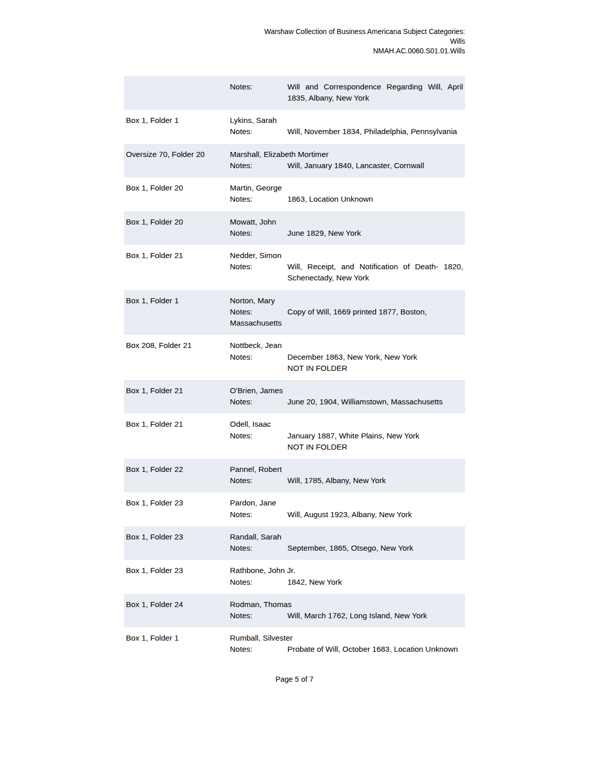Warshaw Collection of Business Americana Subject Categories:
Wills
NMAH.AC.0060.S01.01.Wills
| | Notes: Will and Correspondence Regarding Will, April 1835, Albany, New York |
| Box 1, Folder 1 | Lykins, Sarah Notes: Will, November 1834, Philadelphia, Pennsylvania |
| Oversize 70, Folder 20 | Marshall, Elizabeth Mortimer Notes: Will, January 1840, Lancaster, Cornwall |
| Box 1, Folder 20 | Martin, George Notes: 1863, Location Unknown |
| Box 1, Folder 20 | Mowatt, John Notes: June 1829, New York |
| Box 1, Folder 21 | Nedder, Simon Notes: Will, Receipt, and Notification of Death- 1820, Schenectady, New York |
| Box 1, Folder 1 | Norton, Mary Notes: Copy of Will, 1669 printed 1877, Boston, Massachusetts |
| Box 208, Folder 21 | Nottbeck, Jean Notes: December 1863, New York, New York NOT IN FOLDER |
| Box 1, Folder 21 | O'Brien, James Notes: June 20, 1904, Williamstown, Massachusetts |
| Box 1, Folder 21 | Odell, Isaac Notes: January 1887, White Plains, New York NOT IN FOLDER |
| Box 1, Folder 22 | Pannel, Robert Notes: Will, 1785, Albany, New York |
| Box 1, Folder 23 | Pardon, Jane Notes: Will, August 1923, Albany, New York |
| Box 1, Folder 23 | Randall, Sarah Notes: September, 1865, Otsego, New York |
| Box 1, Folder 23 | Rathbone, John Jr. Notes: 1842, New York |
| Box 1, Folder 24 | Rodman, Thomas Notes: Will, March 1762, Long Island, New York |
| Box 1, Folder 1 | Rumball, Silvester Notes: Probate of Will, October 1683, Location Unknown |
Page 5 of 7